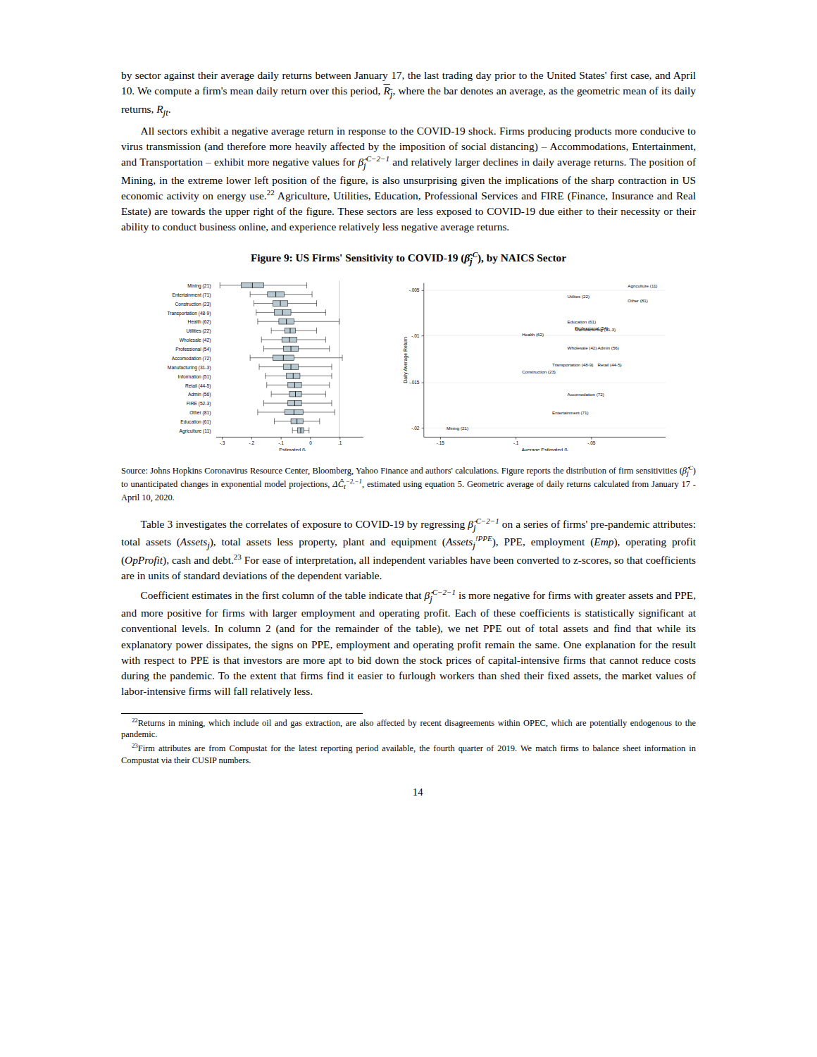by sector against their average daily returns between January 17, the last trading day prior to the United States' first case, and April 10. We compute a firm's mean daily return over this period, Rj, where the bar denotes an average, as the geometric mean of its daily returns, Rjt.
All sectors exhibit a negative average return in response to the COVID-19 shock. Firms producing products more conducive to virus transmission (and therefore more heavily affected by the imposition of social distancing) – Accommodations, Entertainment, and Transportation – exhibit more negative values for β̂jC−2−1 and relatively larger declines in daily average returns. The position of Mining, in the extreme lower left position of the figure, is also unsurprising given the implications of the sharp contraction in US economic activity on energy use.22 Agriculture, Utilities, Education, Professional Services and FIRE (Finance, Insurance and Real Estate) are towards the upper right of the figure. These sectors are less exposed to COVID-19 due either to their necessity or their ability to conduct business online, and experience relatively less negative average returns.
Figure 9: US Firms' Sensitivity to COVID-19 (β̂jC), by NAICS Sector
Mining (21) Entertainment (71) Construction (23) Transportation (48-9) Health (62) Utilities (22) Wholesale (42) Professional (54) Accomodation (72) Manufacturing (31-3) Information (51) Retail (44-5) Admin (56) FIRE (52-3) Other (81) Education (61) Agriculture (11) -.3 -.2 -.1 0 .1 Estimated βj -.005 -.01 -.015 -.02 Daily Average Return -.15 -.1 -.05 Average Estimated βj Agriculture (11) Utilites (22) Other (81) Education (61) Professional (54) Manufacturing (31-3) Health (62) Wholesale (42) Admin (56) Transportation (48-9) Retail (44-5) Construction (23) Accomodation (72) Entertainment (71) Mining (21)
Source: Johns Hopkins Coronavirus Resource Center, Bloomberg, Yahoo Finance and authors' calculations. Figure reports the distribution of firm sensitivities (β̂jC) to unanticipated changes in exponential model projections, ΔĈt−2,−1, estimated using equation 5. Geometric average of daily returns calculated from January 17 - April 10, 2020.
Table 3 investigates the correlates of exposure to COVID-19 by regressing β̂jC−2−1 on a series of firms' pre-pandemic attributes: total assets (Assetsj), total assets less property, plant and equipment (Assetsj!PPE), PPE, employment (Emp), operating profit (OpProfit), cash and debt.23 For ease of interpretation, all independent variables have been converted to z-scores, so that coefficients are in units of standard deviations of the dependent variable.
Coefficient estimates in the first column of the table indicate that β̂jC−2−1 is more negative for firms with greater assets and PPE, and more positive for firms with larger employment and operating profit. Each of these coefficients is statistically significant at conventional levels. In column 2 (and for the remainder of the table), we net PPE out of total assets and find that while its explanatory power dissipates, the signs on PPE, employment and operating profit remain the same. One explanation for the result with respect to PPE is that investors are more apt to bid down the stock prices of capital-intensive firms that cannot reduce costs during the pandemic. To the extent that firms find it easier to furlough workers than shed their fixed assets, the market values of labor-intensive firms will fall relatively less.
22Returns in mining, which include oil and gas extraction, are also affected by recent disagreements within OPEC, which are potentially endogenous to the pandemic.
23Firm attributes are from Compustat for the latest reporting period available, the fourth quarter of 2019. We match firms to balance sheet information in Compustat via their CUSIP numbers.
14